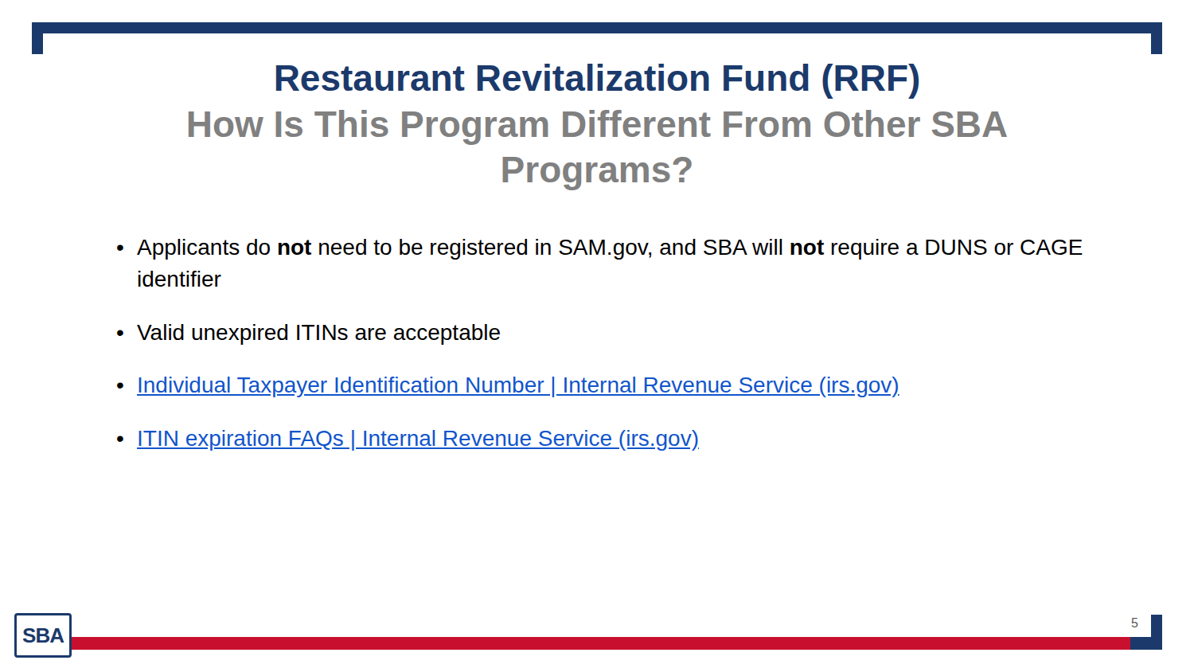Restaurant Revitalization Fund (RRF) How Is This Program Different From Other SBA Programs?
Applicants do not need to be registered in SAM.gov, and SBA will not require a DUNS or CAGE identifier
Valid unexpired ITINs are acceptable
Individual Taxpayer Identification Number | Internal Revenue Service (irs.gov)
ITIN expiration FAQs | Internal Revenue Service (irs.gov)
5
SBA